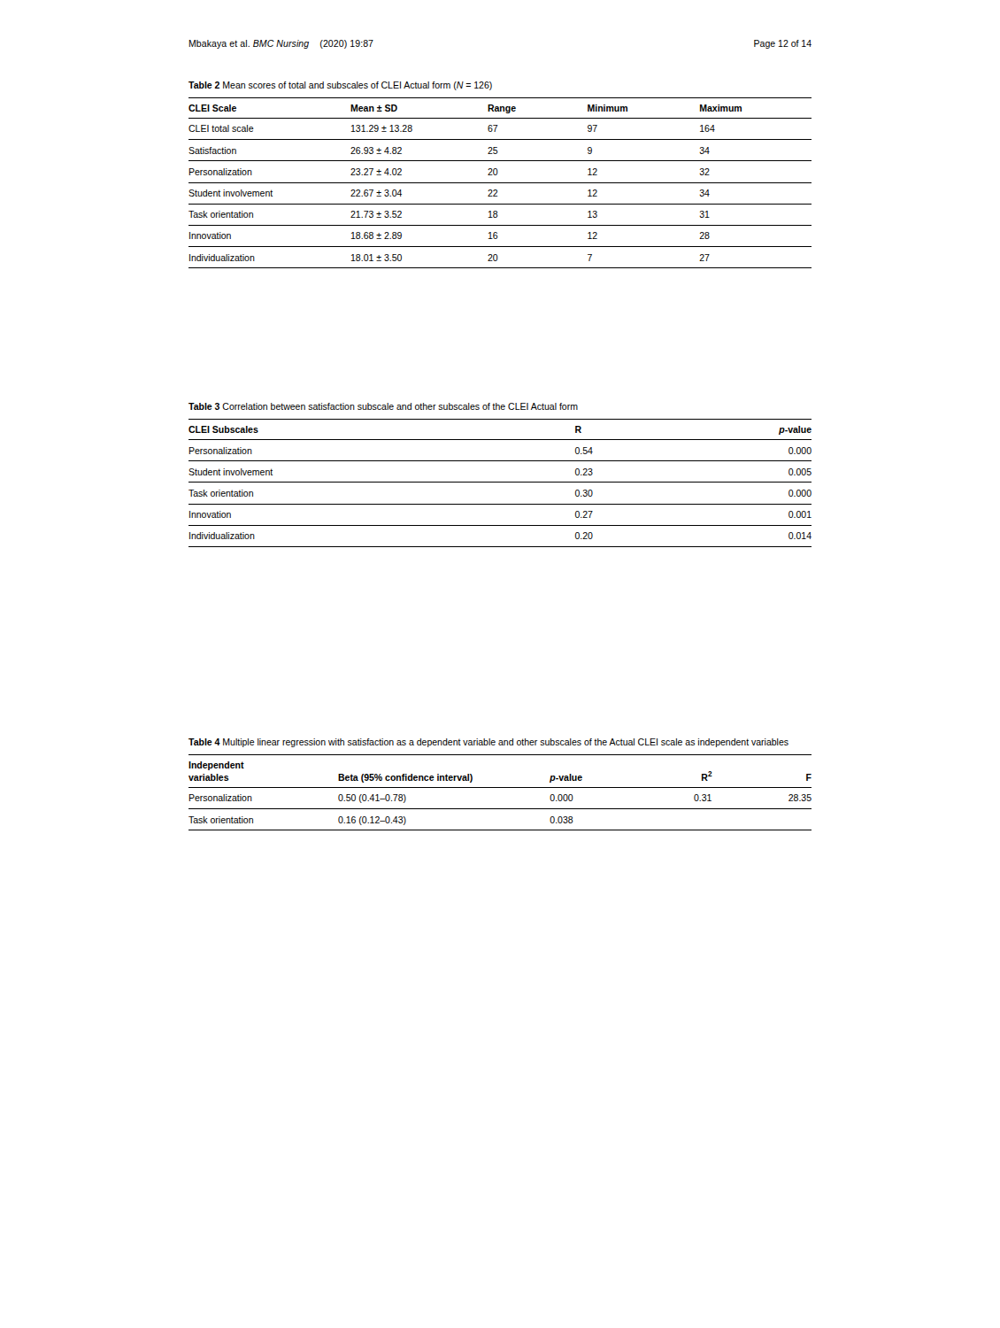Mbakaya et al. BMC Nursing (2020) 19:87
Page 12 of 14
Table 2 Mean scores of total and subscales of CLEI Actual form ( N = 126)
| CLEI Scale | Mean ± SD | Range | Minimum | Maximum |
| --- | --- | --- | --- | --- |
| CLEI total scale | 131.29 ± 13.28 | 67 | 97 | 164 |
| Satisfaction | 26.93 ± 4.82 | 25 | 9 | 34 |
| Personalization | 23.27 ± 4.02 | 20 | 12 | 32 |
| Student involvement | 22.67 ± 3.04 | 22 | 12 | 34 |
| Task orientation | 21.73 ± 3.52 | 18 | 13 | 31 |
| Innovation | 18.68 ± 2.89 | 16 | 12 | 28 |
| Individualization | 18.01 ± 3.50 | 20 | 7 | 27 |
Table 3 Correlation between satisfaction subscale and other subscales of the CLEI Actual form
| CLEI Subscales | R | p -value |
| --- | --- | --- |
| Personalization | 0.54 | 0.000 |
| Student involvement | 0.23 | 0.005 |
| Task orientation | 0.30 | 0.000 |
| Innovation | 0.27 | 0.001 |
| Individualization | 0.20 | 0.014 |
Table 4 Multiple linear regression with satisfaction as a dependent variable and other subscales of the Actual CLEI scale as independent variables
| Independent variables | Beta (95% confidence interval) | p -value | R 2 | F |
| --- | --- | --- | --- | --- |
| Personalization | 0.50 (0.41–0.78) | 0.000 | 0.31 | 28.35 |
| Task orientation | 0.16 (0.12–0.43) | 0.038 | | |